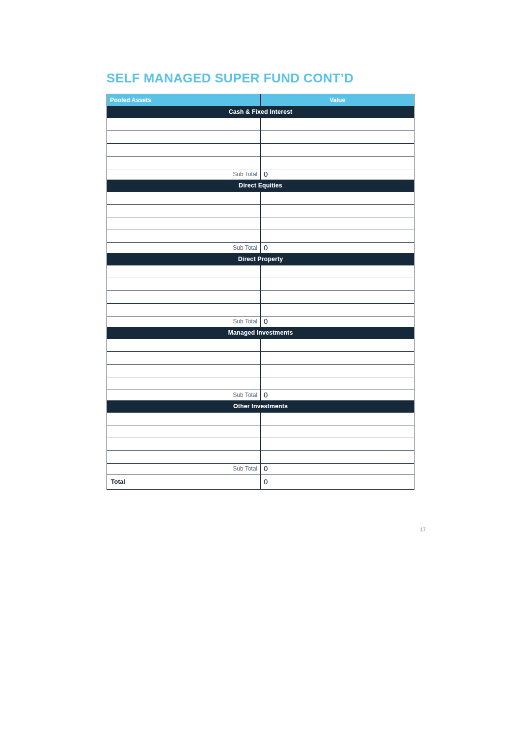Self Managed Super Fund Cont’d
| Pooled Assets | Value |
| --- | --- |
| Cash & Fixed Interest |
| Sub Total | 0 |
| Direct Equities |
| Sub Total | 0 |
| Direct Property |
| Sub Total | 0 |
| Managed Investments |
| Sub Total | 0 |
| Other Investments |
| Sub Total | 0 |
| Total | 0 |
17